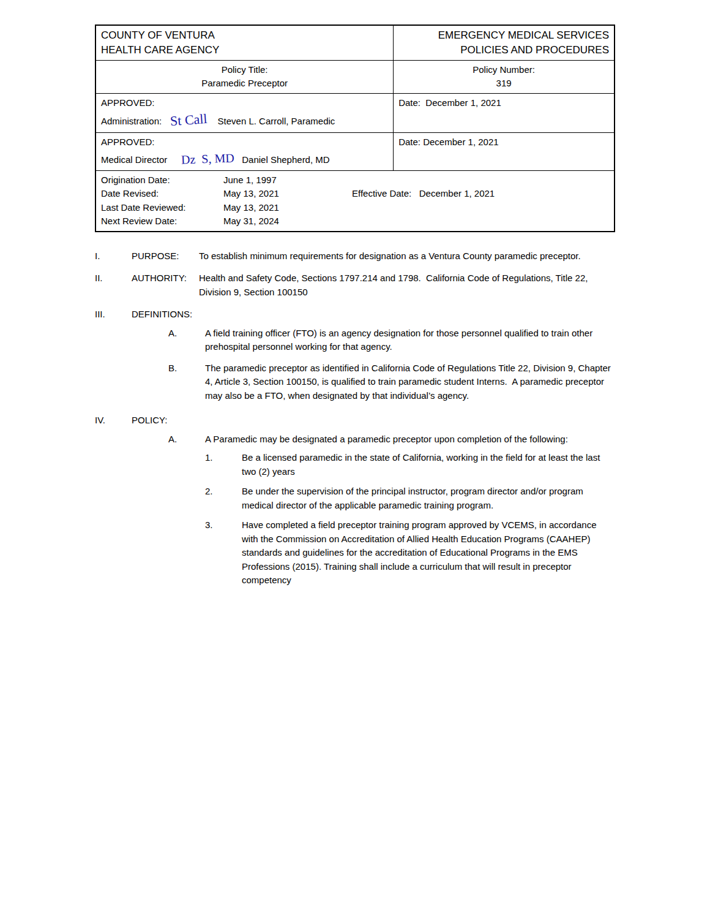| COUNTY OF VENTURA HEALTH CARE AGENCY | EMERGENCY MEDICAL SERVICES POLICIES AND PROCEDURES |
| Policy Title: Paramedic Preceptor | Policy Number: 319 |
| APPROVED: Administration: St Call Steven L. Carroll, Paramedic | Date: December 1, 2021 |
| APPROVED: Medical Director Dz S, MD Daniel Shepherd, MD | Date: December 1, 2021 |
| Origination Date: June 1, 1997 Date Revised: May 13, 2021 Effective Date: December 1, 2021 Last Date Reviewed: May 13, 2021 Next Review Date: May 31, 2024 |
I. PURPOSE: To establish minimum requirements for designation as a Ventura County paramedic preceptor.
II. AUTHORITY: Health and Safety Code, Sections 1797.214 and 1798. California Code of Regulations, Title 22, Division 9, Section 100150
III. DEFINITIONS:
A. A field training officer (FTO) is an agency designation for those personnel qualified to train other prehospital personnel working for that agency.
B. The paramedic preceptor as identified in California Code of Regulations Title 22, Division 9, Chapter 4, Article 3, Section 100150, is qualified to train paramedic student Interns. A paramedic preceptor may also be a FTO, when designated by that individual’s agency.
IV. POLICY:
A. A Paramedic may be designated a paramedic preceptor upon completion of the following:
1. Be a licensed paramedic in the state of California, working in the field for at least the last two (2) years
2. Be under the supervision of the principal instructor, program director and/or program medical director of the applicable paramedic training program.
3. Have completed a field preceptor training program approved by VCEMS, in accordance with the Commission on Accreditation of Allied Health Education Programs (CAAHEP) standards and guidelines for the accreditation of Educational Programs in the EMS Professions (2015). Training shall include a curriculum that will result in preceptor competency